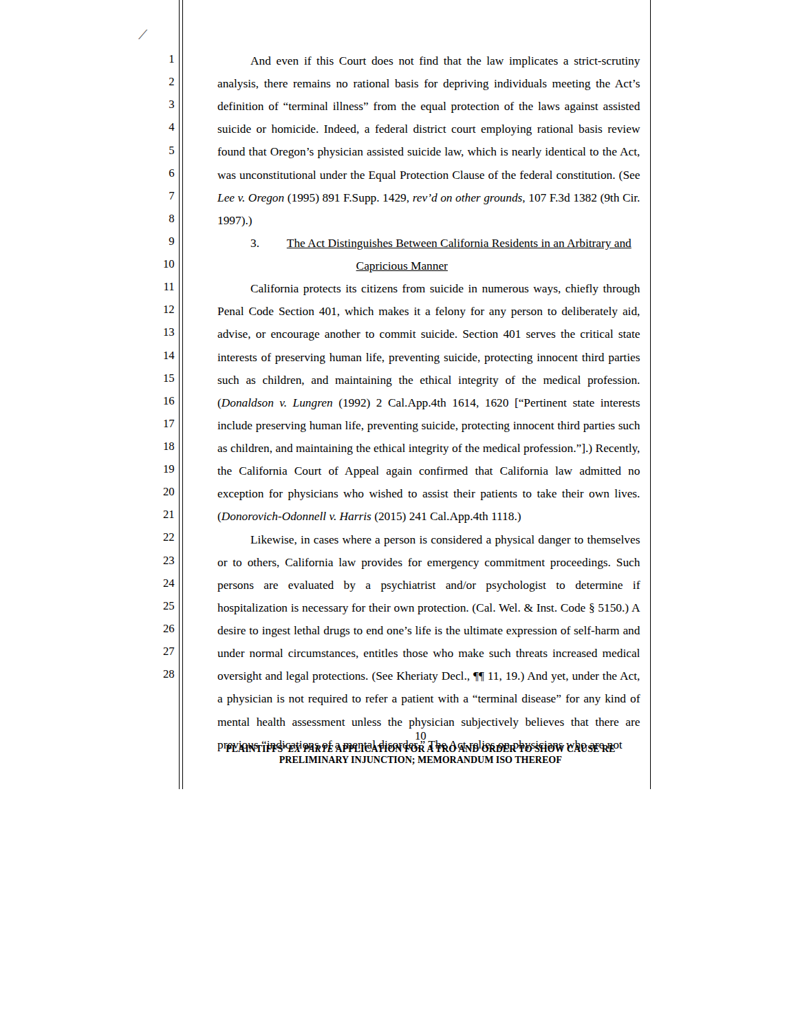⟋
1
2
3
4
5
6
7
8
9
10
11
12
13
14
15
16
17
18
19
20
21
22
23
24
25
26
27
28
And even if this Court does not find that the law implicates a strict-scrutiny analysis, there remains no rational basis for depriving individuals meeting the Act’s definition of “terminal illness” from the equal protection of the laws against assisted suicide or homicide. Indeed, a federal district court employing rational basis review found that Oregon’s physician assisted suicide law, which is nearly identical to the Act, was unconstitutional under the Equal Protection Clause of the federal constitution. (See Lee v. Oregon (1995) 891 F.Supp. 1429, rev’d on other grounds, 107 F.3d 1382 (9th Cir. 1997).)
3. The Act Distinguishes Between California Residents in an Arbitrary and
Capricious Manner
California protects its citizens from suicide in numerous ways, chiefly through Penal Code Section 401, which makes it a felony for any person to deliberately aid, advise, or encourage another to commit suicide. Section 401 serves the critical state interests of preserving human life, preventing suicide, protecting innocent third parties such as children, and maintaining the ethical integrity of the medical profession. (Donaldson v. Lungren (1992) 2 Cal.App.4th 1614, 1620 [“Pertinent state interests include preserving human life, preventing suicide, protecting innocent third parties such as children, and maintaining the ethical integrity of the medical profession.”].) Recently, the California Court of Appeal again confirmed that California law admitted no exception for physicians who wished to assist their patients to take their own lives. (Donorovich-Odonnell v. Harris (2015) 241 Cal.App.4th 1118.)
Likewise, in cases where a person is considered a physical danger to themselves or to others, California law provides for emergency commitment proceedings. Such persons are evaluated by a psychiatrist and/or psychologist to determine if hospitalization is necessary for their own protection. (Cal. Wel. & Inst. Code § 5150.) A desire to ingest lethal drugs to end one’s life is the ultimate expression of self-harm and under normal circumstances, entitles those who make such threats increased medical oversight and legal protections. (See Kheriaty Decl., ¶¶ 11, 19.) And yet, under the Act, a physician is not required to refer a patient with a “terminal disease” for any kind of mental health assessment unless the physician subjectively believes that there are previous “indications of a mental disorder.” The Act relies on physicians who are not
10
PLAINTIFFS’ EX PARTE APPLICATION FOR A TRO AND ORDER TO SHOW CAUSE RE
PRELIMINARY INJUNCTION; MEMORANDUM ISO THEREOF